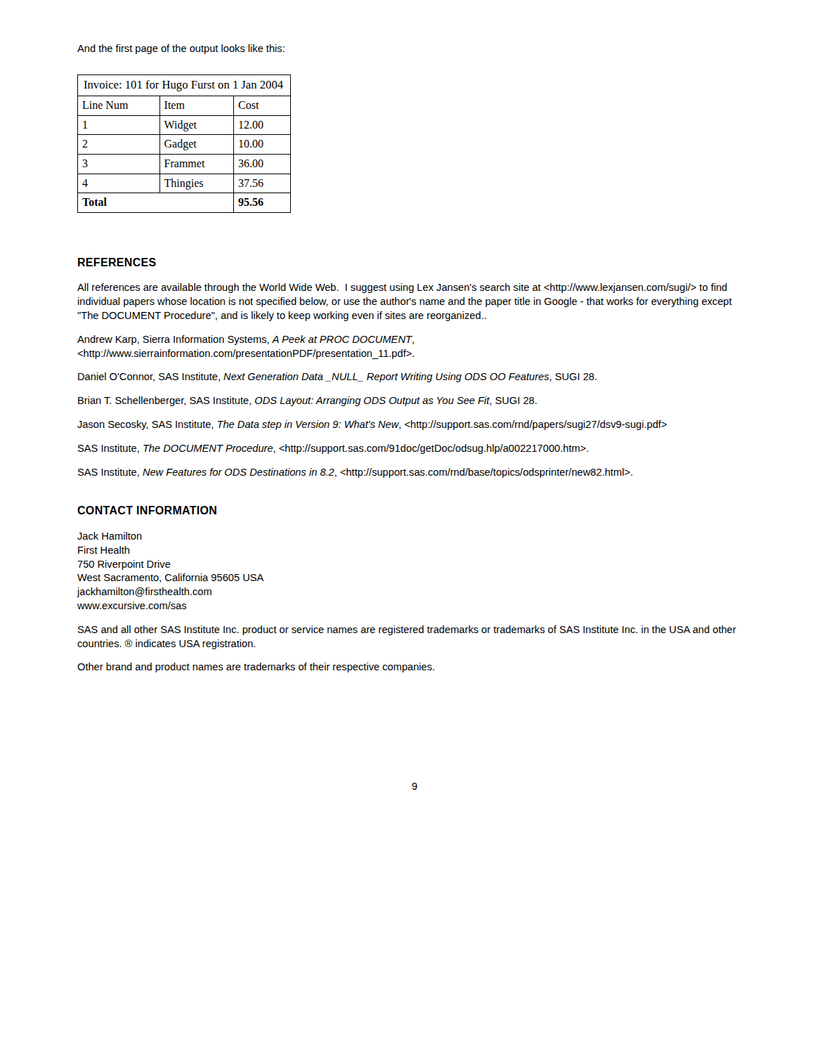And the first page of the output looks like this:
| Invoice: 101 for Hugo Furst on 1 Jan 2004 |
| Line Num | Item | Cost |
| 1 | Widget | 12.00 |
| 2 | Gadget | 10.00 |
| 3 | Frammet | 36.00 |
| 4 | Thingies | 37.56 |
| Total | 95.56 |
REFERENCES
All references are available through the World Wide Web. I suggest using Lex Jansen's search site at <http://www.lexjansen.com/sugi/> to find individual papers whose location is not specified below, or use the author's name and the paper title in Google - that works for everything except "The DOCUMENT Procedure", and is likely to keep working even if sites are reorganized..
Andrew Karp, Sierra Information Systems, A Peek at PROC DOCUMENT,
<http://www.sierrainformation.com/presentationPDF/presentation_11.pdf>.
Daniel O'Connor, SAS Institute, Next Generation Data _NULL_ Report Writing Using ODS OO Features, SUGI 28.
Brian T. Schellenberger, SAS Institute, ODS Layout: Arranging ODS Output as You See Fit, SUGI 28.
Jason Secosky, SAS Institute, The Data step in Version 9: What's New, <http://support.sas.com/rnd/papers/sugi27/dsv9-sugi.pdf>
SAS Institute, The DOCUMENT Procedure, <http://support.sas.com/91doc/getDoc/odsug.hlp/a002217000.htm>.
SAS Institute, New Features for ODS Destinations in 8.2, <http://support.sas.com/rnd/base/topics/odsprinter/new82.html>.
CONTACT INFORMATION
Jack Hamilton
First Health
750 Riverpoint Drive
West Sacramento, California 95605 USA
jackhamilton@firsthealth.com
www.excursive.com/sas
SAS and all other SAS Institute Inc. product or service names are registered trademarks or trademarks of SAS Institute Inc. in the USA and other countries. ® indicates USA registration.
Other brand and product names are trademarks of their respective companies.
9